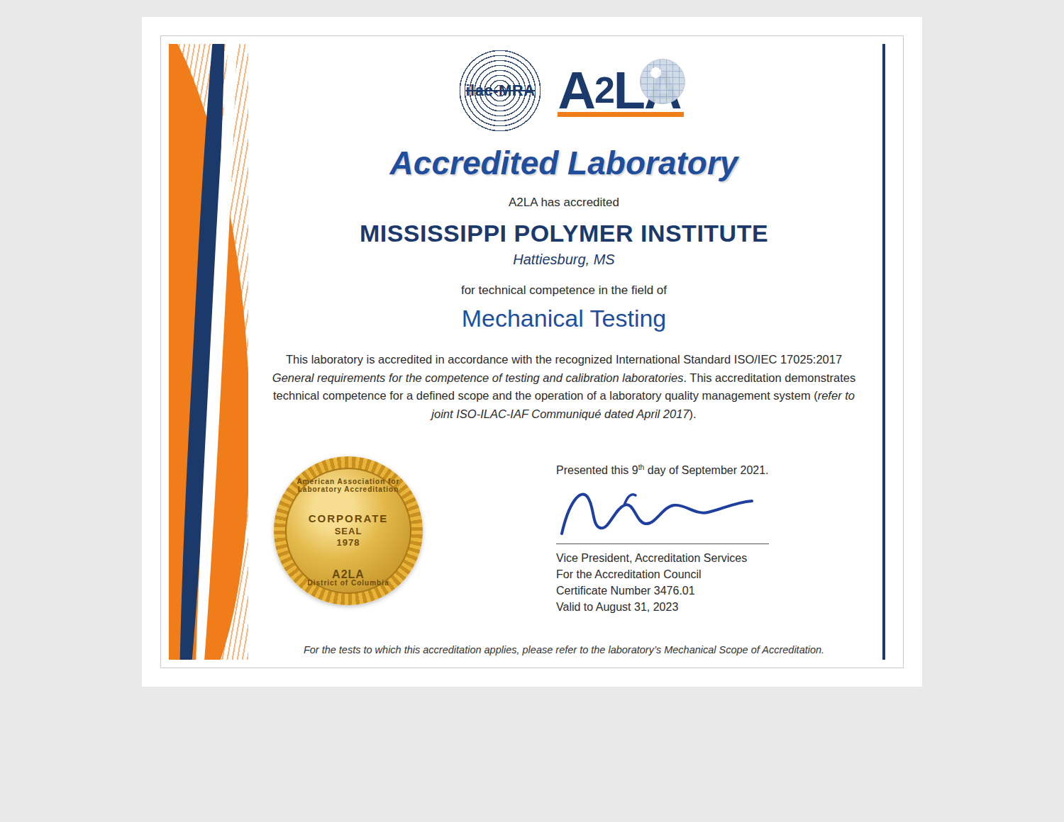ilac-MRA
A2 LA
Accredited Laboratory
A2LA has accredited
MISSISSIPPI POLYMER INSTITUTE
Hattiesburg, MS
for technical competence in the field of
Mechanical Testing
This laboratory is accredited in accordance with the recognized International Standard ISO/IEC 17025:2017 General requirements for the competence of testing and calibration laboratories. This accreditation demonstrates technical competence for a defined scope and the operation of a laboratory quality management system (refer to joint ISO-ILAC-IAF Communiqué dated April 2017).
CORPORATE SEAL
1978
American Association for Laboratory Accreditation
District of Columbia
A2LA
Presented this 9th day of September 2021.
Vice President, Accreditation Services
For the Accreditation Council
Certificate Number 3476.01
Valid to August 31, 2023
For the tests to which this accreditation applies, please refer to the laboratory’s Mechanical Scope of Accreditation.